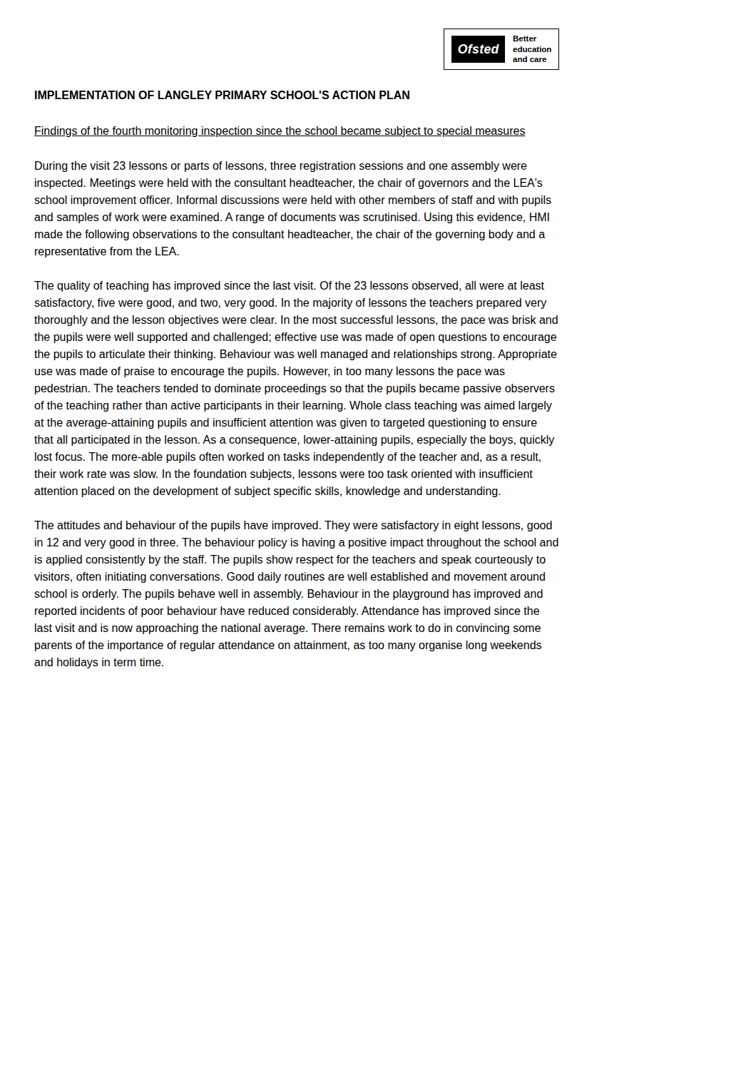Ofsted Better
education
and care
Implementation of Langley Primary School's Action Plan
Findings of the fourth monitoring inspection since the school became subject to special measures
During the visit 23 lessons or parts of lessons, three registration sessions and one assembly were inspected. Meetings were held with the consultant headteacher, the chair of governors and the LEA's school improvement officer. Informal discussions were held with other members of staff and with pupils and samples of work were examined. A range of documents was scrutinised. Using this evidence, HMI made the following observations to the consultant headteacher, the chair of the governing body and a representative from the LEA.
The quality of teaching has improved since the last visit. Of the 23 lessons observed, all were at least satisfactory, five were good, and two, very good. In the majority of lessons the teachers prepared very thoroughly and the lesson objectives were clear. In the most successful lessons, the pace was brisk and the pupils were well supported and challenged; effective use was made of open questions to encourage the pupils to articulate their thinking. Behaviour was well managed and relationships strong. Appropriate use was made of praise to encourage the pupils. However, in too many lessons the pace was pedestrian. The teachers tended to dominate proceedings so that the pupils became passive observers of the teaching rather than active participants in their learning. Whole class teaching was aimed largely at the average-attaining pupils and insufficient attention was given to targeted questioning to ensure that all participated in the lesson. As a consequence, lower-attaining pupils, especially the boys, quickly lost focus. The more-able pupils often worked on tasks independently of the teacher and, as a result, their work rate was slow. In the foundation subjects, lessons were too task oriented with insufficient attention placed on the development of subject specific skills, knowledge and understanding.
The attitudes and behaviour of the pupils have improved. They were satisfactory in eight lessons, good in 12 and very good in three. The behaviour policy is having a positive impact throughout the school and is applied consistently by the staff. The pupils show respect for the teachers and speak courteously to visitors, often initiating conversations. Good daily routines are well established and movement around school is orderly. The pupils behave well in assembly. Behaviour in the playground has improved and reported incidents of poor behaviour have reduced considerably. Attendance has improved since the last visit and is now approaching the national average. There remains work to do in convincing some parents of the importance of regular attendance on attainment, as too many organise long weekends and holidays in term time.